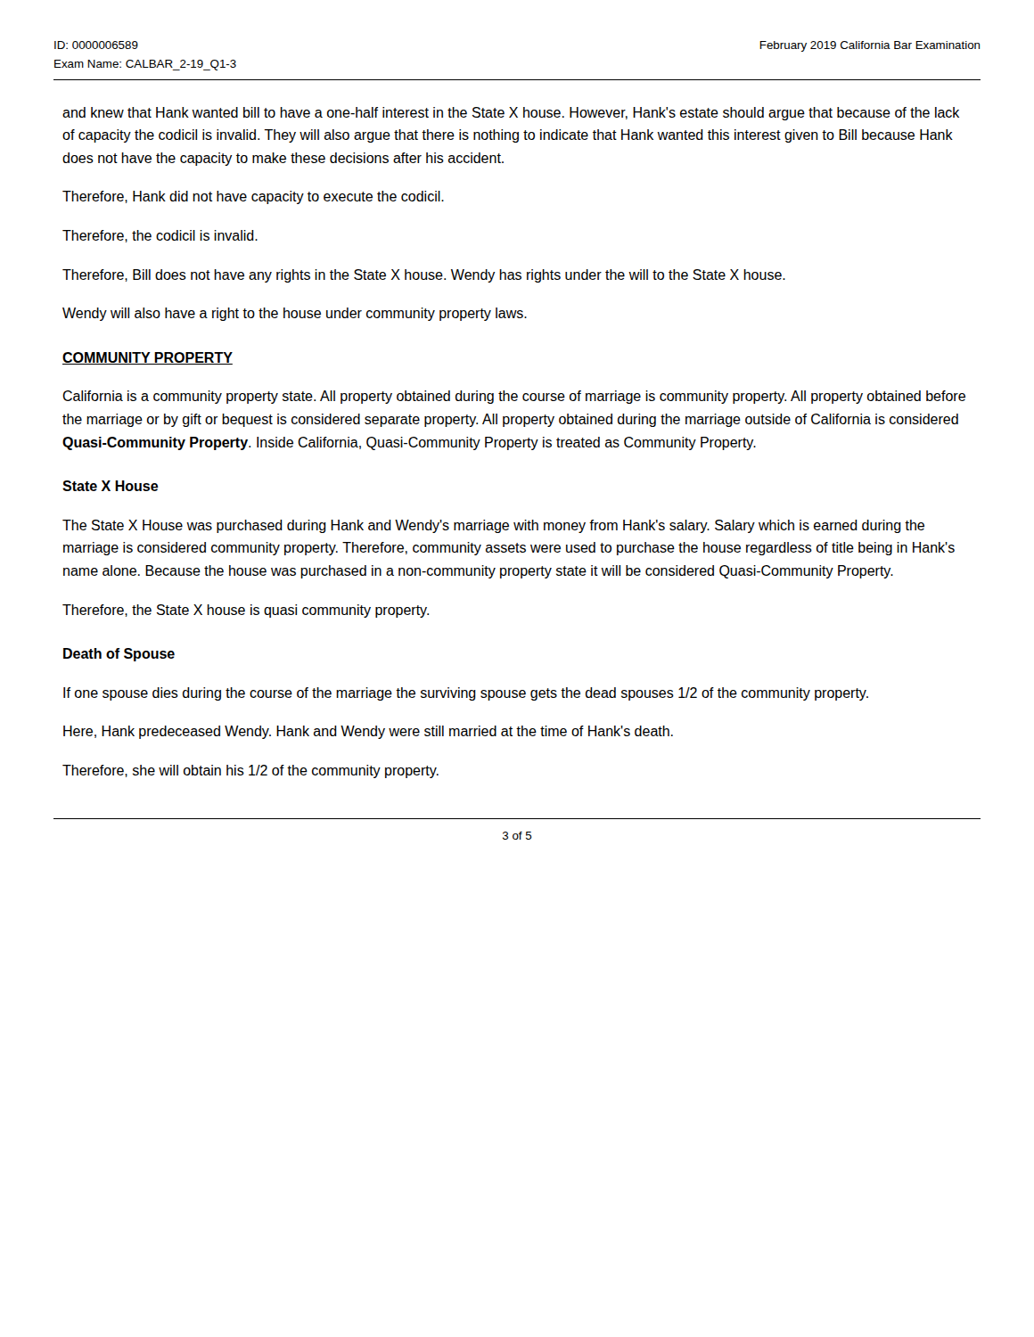ID: 0000006589
Exam Name: CALBAR_2-19_Q1-3
February 2019 California Bar Examination
and knew that Hank wanted bill to have a one-half interest in the State X house. However, Hank's estate should argue that because of the lack of capacity the codicil is invalid. They will also argue that there is nothing to indicate that Hank wanted this interest given to Bill because Hank does not have the capacity to make these decisions after his accident.
Therefore, Hank did not have capacity to execute the codicil.
Therefore, the codicil is invalid.
Therefore, Bill does not have any rights in the State X house. Wendy has rights under the will to the State X house.
Wendy will also have a right to the house under community property laws.
COMMUNITY PROPERTY
California is a community property state. All property obtained during the course of marriage is community property. All property obtained before the marriage or by gift or bequest is considered separate property. All property obtained during the marriage outside of California is considered Quasi-Community Property. Inside California, Quasi-Community Property is treated as Community Property.
State X House
The State X House was purchased during Hank and Wendy's marriage with money from Hank's salary. Salary which is earned during the marriage is considered community property. Therefore, community assets were used to purchase the house regardless of title being in Hank's name alone. Because the house was purchased in a non-community property state it will be considered Quasi-Community Property.
Therefore, the State X house is quasi community property.
Death of Spouse
If one spouse dies during the course of the marriage the surviving spouse gets the dead spouses 1/2 of the community property.
Here, Hank predeceased Wendy. Hank and Wendy were still married at the time of Hank's death.
Therefore, she will obtain his 1/2 of the community property.
3 of 5